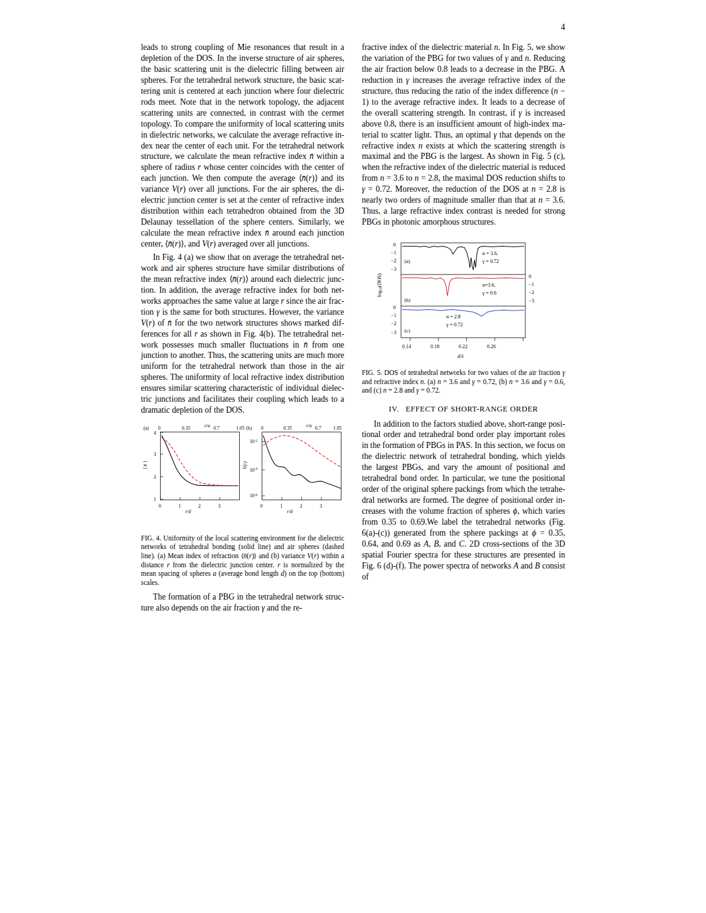4
leads to strong coupling of Mie resonances that result in a depletion of the DOS. In the inverse structure of air spheres, the basic scattering unit is the dielectric filling between air spheres. For the tetrahedral network structure, the basic scattering unit is centered at each junction where four dielectric rods meet. Note that in the network topology, the adjacent scattering units are connected, in contrast with the cermet topology. To compare the uniformity of local scattering units in dielectric networks, we calculate the average refractive index near the center of each unit. For the tetrahedral network structure, we calculate the mean refractive index n̄ within a sphere of radius r whose center coincides with the center of each junction. We then compute the average ⟨n̄(r)⟩ and its variance V(r) over all junctions. For the air spheres, the dielectric junction center is set at the center of refractive index distribution within each tetrahedron obtained from the 3D Delaunay tessellation of the sphere centers. Similarly, we calculate the mean refractive index n̄ around each junction center, ⟨n̄(r)⟩, and V(r) averaged over all junctions.
In Fig. 4 (a) we show that on average the tetrahedral network and air spheres structure have similar distributions of the mean refractive index ⟨n̄(r)⟩ around each dielectric junction. In addition, the average refractive index for both networks approaches the same value at large r since the air fraction γ is the same for both structures. However, the variance V(r) of n̄ for the two network structures shows marked differences for all r as shown in Fig. 4(b). The tetrahedral network possesses much smaller fluctuations in n̄ from one junction to another. Thus, the scattering units are much more uniform for the tetrahedral network than those in the air spheres. The uniformity of local refractive index distribution ensures similar scattering characteristic of individual dielectric junctions and facilitates their coupling which leads to a dramatic depletion of the DOS.
(a) 0 0.35 r/a 0.7 1.05 4 3 2 1 ⟨ n̄ ⟩ 0 1 2 3 r/d (b) 0 0.35 r/a 0.7 1.05 10-2 10-4 10-6 V(r) 0 1 2 3 r/d
FIG. 4. Uniformity of the local scattering environment for the dielectric networks of tetrahedral bonding (solid line) and air spheres (dashed line). (a) Mean index of refraction ⟨n̄(r)⟩ and (b) variance V(r) within a distance r from the dielectric junction center. r is normalized by the mean spacing of spheres a (average bond length d) on the top (bottom) scales.
The formation of a PBG in the tetrahedral network structure also depends on the air fraction γ and the re-
fractive index of the dielectric material n. In Fig. 5, we show the variation of the PBG for two values of γ and n. Reducing the air fraction below 0.8 leads to a decrease in the PBG. A reduction in γ increases the average refractive index of the structure, thus reducing the ratio of the index difference (n − 1) to the average refractive index. It leads to a decrease of the overall scattering strength. In contrast, if γ is increased above 0.8, there is an insufficient amount of high-index material to scatter light. Thus, an optimal γ that depends on the refractive index n exists at which the scattering strength is maximal and the PBG is the largest. As shown in Fig. 5 (c), when the refractive index of the dielectric material is reduced from n = 3.6 to n = 2.8, the maximal DOS reduction shifts to γ = 0.72. Moreover, the reduction of the DOS at n = 2.8 is nearly two orders of magnitude smaller than that at n = 3.6. Thus, a large refractive index contrast is needed for strong PBGs in photonic amorphous structures.
0 −1 −2 −3 0 −1 −2 −3 0 −1 −2 −3 log10(DOS) (a) (b) (c) n = 3.6, γ = 0.72 n=3.6, γ = 0.6 n = 2.8 γ = 0.72 0.14 0.18 0.22 0.26 d/λ
FIG. 5. DOS of tetrahedral networks for two values of the air fraction γ and refractive index n. (a) n = 3.6 and γ = 0.72, (b) n = 3.6 and γ = 0.6, and (c) n = 2.8 and γ = 0.72.
IV. EFFECT OF SHORT-RANGE ORDER
In addition to the factors studied above, short-range positional order and tetrahedral bond order play important roles in the formation of PBGs in PAS. In this section, we focus on the dielectric network of tetrahedral bonding, which yields the largest PBGs, and vary the amount of positional and tetrahedral bond order. In particular, we tune the positional order of the original sphere packings from which the tetrahedral networks are formed. The degree of positional order increases with the volume fraction of spheres ϕ, which varies from 0.35 to 0.69.We label the tetrahedral networks (Fig. 6(a)-(c)) generated from the sphere packings at ϕ = 0.35, 0.64, and 0.69 as A, B, and C. 2D cross-sections of the 3D spatial Fourier spectra for these structures are presented in Fig. 6 (d)-(f). The power spectra of networks A and B consist of